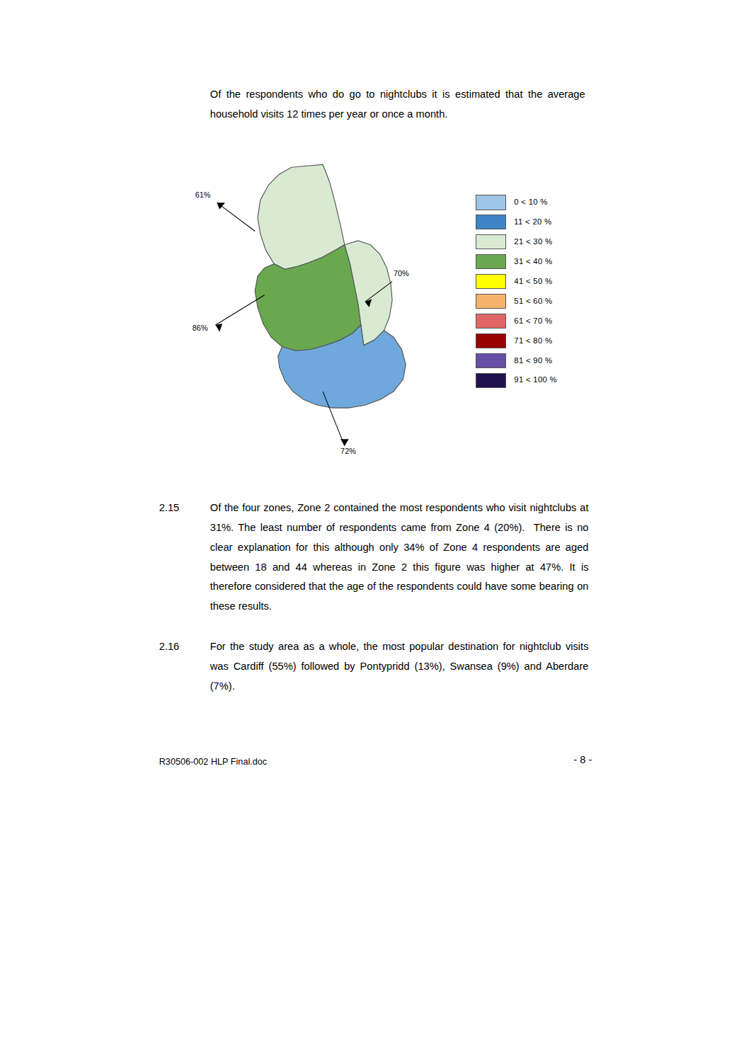Of the respondents who do go to nightclubs it is estimated that the average household visits 12 times per year or once a month.
61% 70% 86% 72%
| | 0 < 10 % |
| | 11 < 20 % |
| | 21 < 30 % |
| | 31 < 40 % |
| | 41 < 50 % |
| | 51 < 60 % |
| | 61 < 70 % |
| | 71 < 80 % |
| | 81 < 90 % |
| | 91 < 100 % |
2.15
Of the four zones, Zone 2 contained the most respondents who visit nightclubs at 31%. The least number of respondents came from Zone 4 (20%). There is no clear explanation for this although only 34% of Zone 4 respondents are aged between 18 and 44 whereas in Zone 2 this figure was higher at 47%. It is therefore considered that the age of the respondents could have some bearing on these results.
2.16
For the study area as a whole, the most popular destination for nightclub visits was Cardiff (55%) followed by Pontypridd (13%), Swansea (9%) and Aberdare (7%).
R30506-002 HLP Final.doc
- 8 -